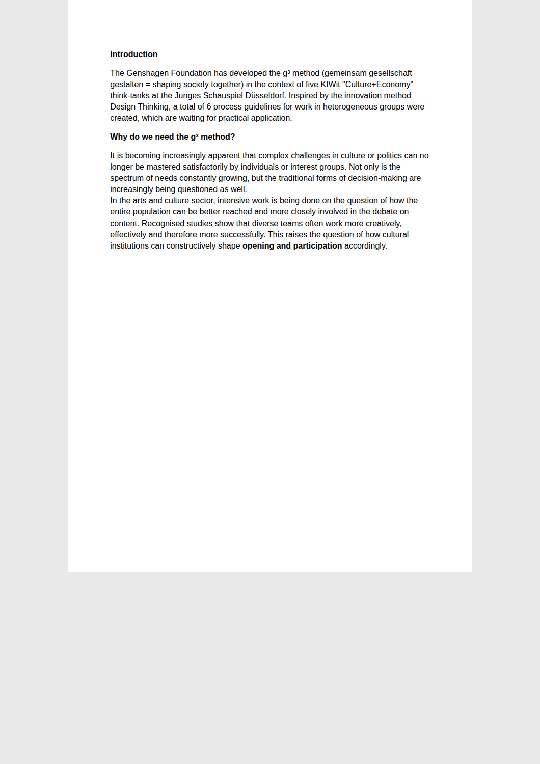Introduction
The Genshagen Foundation has developed the g³ method (gemeinsam gesellschaft gestalten = shaping society together) in the context of five KIWit "Culture+Economy" think-tanks at the Junges Schauspiel Düsseldorf. Inspired by the innovation method Design Thinking, a total of 6 process guidelines for work in heterogeneous groups were created, which are waiting for practical application.
Why do we need the g³ method?
It is becoming increasingly apparent that complex challenges in culture or politics can no longer be mastered satisfactorily by individuals or interest groups. Not only is the spectrum of needs constantly growing, but the traditional forms of decision-making are increasingly being questioned as well.
In the arts and culture sector, intensive work is being done on the question of how the entire population can be better reached and more closely involved in the debate on content. Recognised studies show that diverse teams often work more creatively, effectively and therefore more successfully. This raises the question of how cultural institutions can constructively shape opening and participation accordingly.